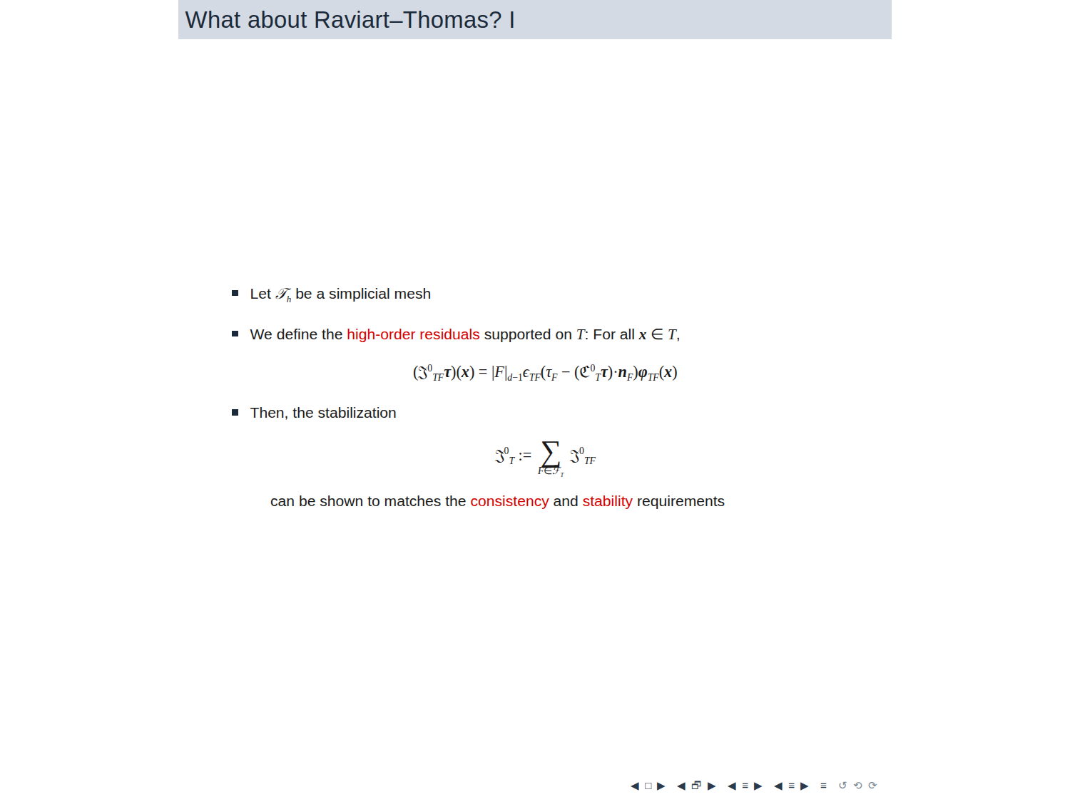What about Raviart–Thomas? I
Let 𝒯h be a simplicial mesh
We define the high-order residuals supported on T: For all x ∈ T,
(𝔍0TFτ)(x) = |F|d−1ϵTF(τF − (ℭ0Tτ)·nF)φTF(x)
Then, the stabilization
𝔍0T := ∑ F∈ℱT 𝔍0TF
can be shown to matches the consistency and stability requirements
◀ □ ▶ ◀ 🗗 ▶ ◀ ≡ ▶ ◀ ≡ ▶ ≡ ↺ ⟲ ⟳